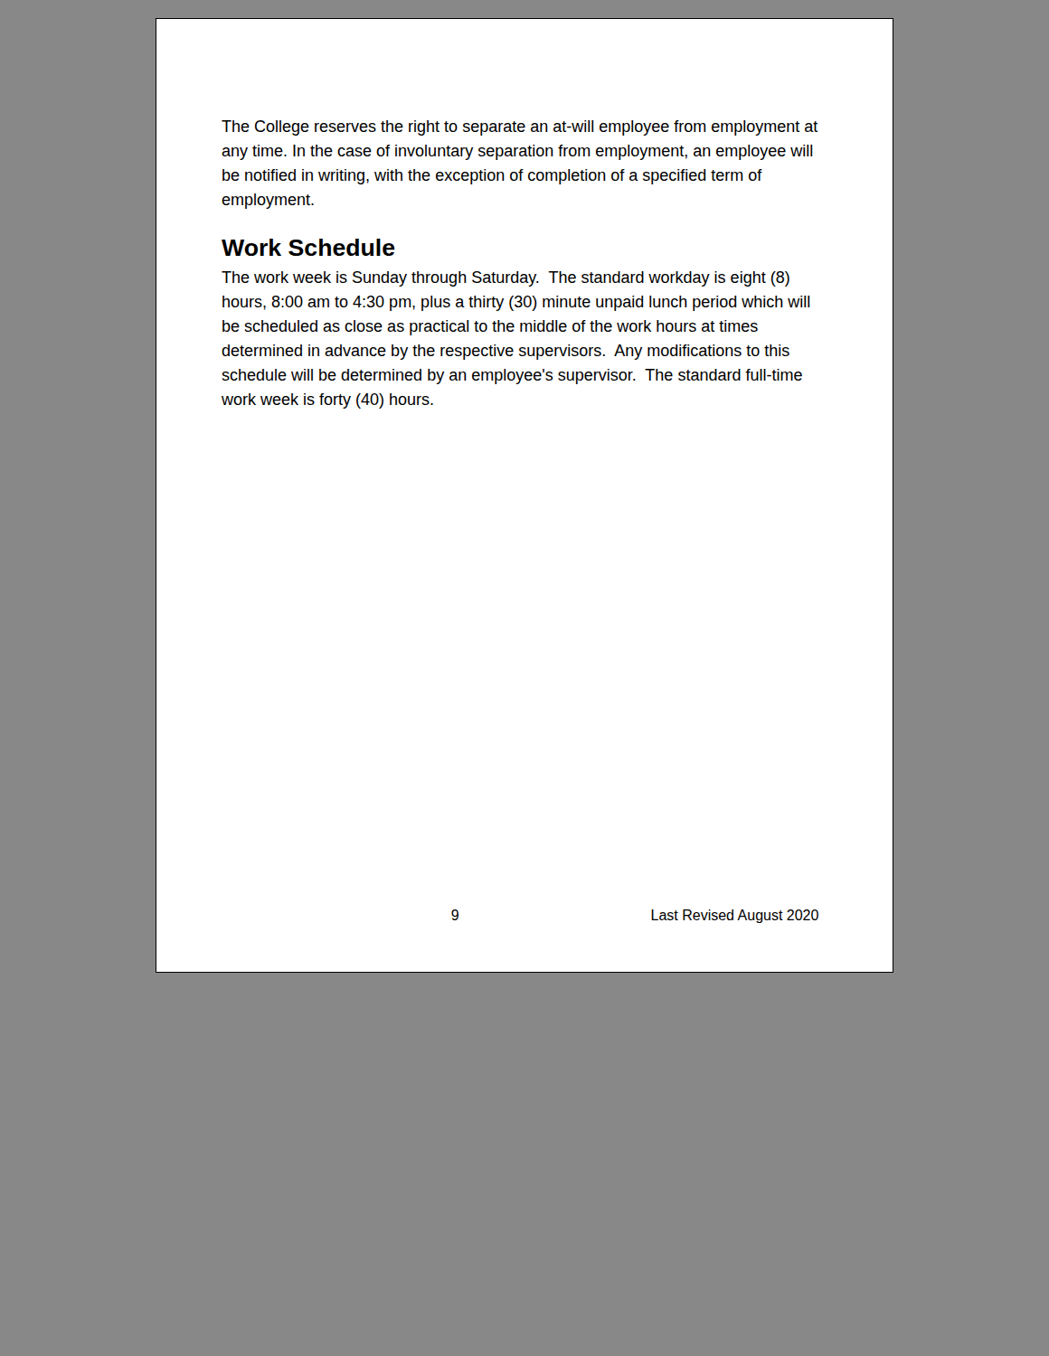The College reserves the right to separate an at-will employee from employment at any time. In the case of involuntary separation from employment, an employee will be notified in writing, with the exception of completion of a specified term of employment.
Work Schedule
The work week is Sunday through Saturday. The standard workday is eight (8) hours, 8:00 am to 4:30 pm, plus a thirty (30) minute unpaid lunch period which will be scheduled as close as practical to the middle of the work hours at times determined in advance by the respective supervisors. Any modifications to this schedule will be determined by an employee's supervisor. The standard full-time work week is forty (40) hours.
9 Last Revised August 2020